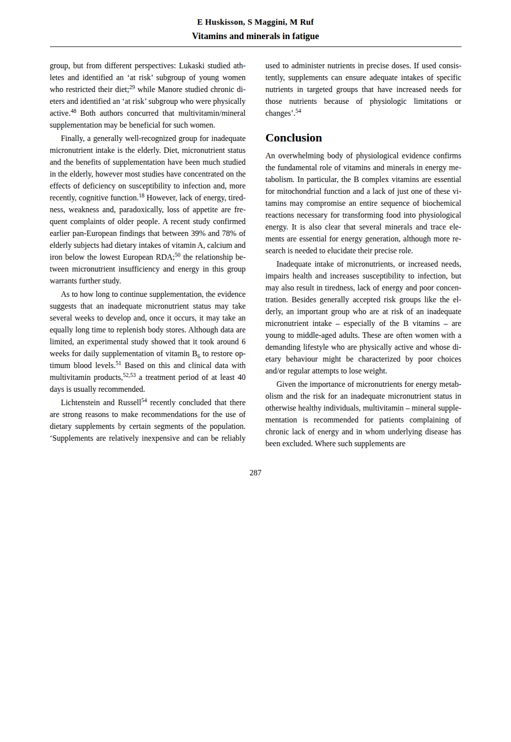E Huskisson, S Maggini, M Ruf Vitamins and minerals in fatigue
group, but from different perspectives: Lukaski studied athletes and identified an ‘at risk’ subgroup of young women who restricted their diet;29 while Manore studied chronic dieters and identified an ‘at risk’ subgroup who were physically active.48 Both authors concurred that multivitamin/mineral supplementation may be beneficial for such women.
Finally, a generally well-recognized group for inadequate micronutrient intake is the elderly. Diet, micronutrient status and the benefits of supplementation have been much studied in the elderly, however most studies have concentrated on the effects of deficiency on susceptibility to infection and, more recently, cognitive function.18 However, lack of energy, tiredness, weakness and, paradoxically, loss of appetite are frequent complaints of older people. A recent study confirmed earlier pan-European findings that between 39% and 78% of elderly subjects had dietary intakes of vitamin A, calcium and iron below the lowest European RDA;50 the relationship between micronutrient insufficiency and energy in this group warrants further study.
As to how long to continue supplementation, the evidence suggests that an inadequate micronutrient status may take several weeks to develop and, once it occurs, it may take an equally long time to replenish body stores. Although data are limited, an experimental study showed that it took around 6 weeks for daily supplementation of vitamin B6 to restore optimum blood levels.51 Based on this and clinical data with multivitamin products,52,53 a treatment period of at least 40 days is usually recommended.
Lichtenstein and Russell54 recently concluded that there are strong reasons to make recommendations for the use of dietary supplements by certain segments of the population. ‘Supplements are relatively inexpensive and can be reliably used to administer nutrients in precise doses. If used consistently, supplements can ensure adequate intakes of specific nutrients in targeted groups that have increased needs for those nutrients because of physiologic limitations or changes’.54
Conclusion
An overwhelming body of physiological evidence confirms the fundamental role of vitamins and minerals in energy metabolism. In particular, the B complex vitamins are essential for mitochondrial function and a lack of just one of these vitamins may compromise an entire sequence of biochemical reactions necessary for transforming food into physiological energy. It is also clear that several minerals and trace elements are essential for energy generation, although more research is needed to elucidate their precise role.
Inadequate intake of micronutrients, or increased needs, impairs health and increases susceptibility to infection, but may also result in tiredness, lack of energy and poor concentration. Besides generally accepted risk groups like the elderly, an important group who are at risk of an inadequate micronutrient intake – especially of the B vitamins – are young to middle-aged adults. These are often women with a demanding lifestyle who are physically active and whose dietary behaviour might be characterized by poor choices and/or regular attempts to lose weight.
Given the importance of micronutrients for energy metabolism and the risk for an inadequate micronutrient status in otherwise healthy individuals, multivitamin – mineral supplementation is recommended for patients complaining of chronic lack of energy and in whom underlying disease has been excluded. Where such supplements are
287